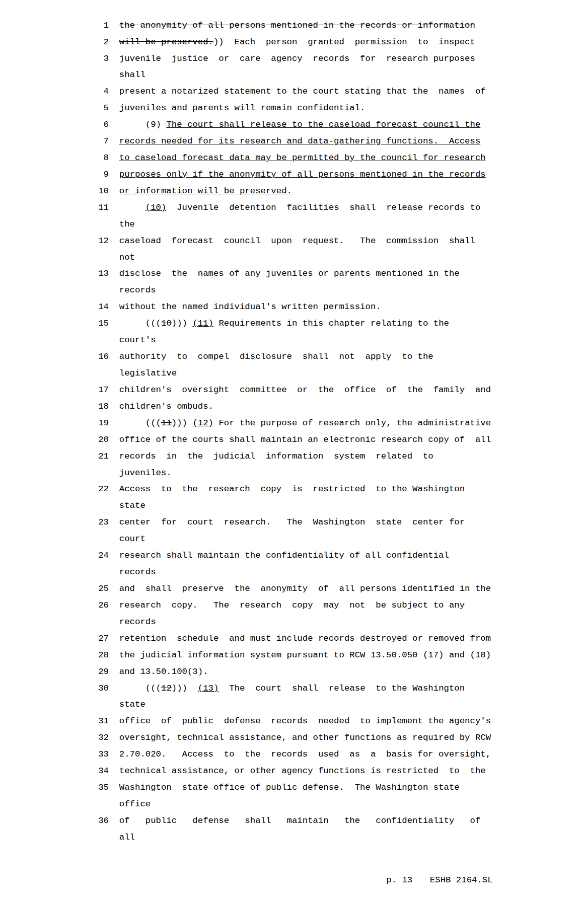the anonymity of all persons mentioned in the records or information
will be preserved.)) Each person granted permission to inspect
juvenile justice or care agency records for research purposes shall
present a notarized statement to the court stating that the names of
juveniles and parents will remain confidential.
(9) The court shall release to the caseload forecast council the
records needed for its research and data-gathering functions. Access
to caseload forecast data may be permitted by the council for research
purposes only if the anonymity of all persons mentioned in the records
or information will be preserved.
(10) Juvenile detention facilities shall release records to the
caseload forecast council upon request. The commission shall not
disclose the names of any juveniles or parents mentioned in the records
without the named individual's written permission.
(((10))) (11) Requirements in this chapter relating to the court's
authority to compel disclosure shall not apply to the legislative
children's oversight committee or the office of the family and
children's ombuds.
(((11))) (12) For the purpose of research only, the administrative
office of the courts shall maintain an electronic research copy of all
records in the judicial information system related to juveniles.
Access to the research copy is restricted to the Washington state
center for court research. The Washington state center for court
research shall maintain the confidentiality of all confidential records
and shall preserve the anonymity of all persons identified in the
research copy. The research copy may not be subject to any records
retention schedule and must include records destroyed or removed from
the judicial information system pursuant to RCW 13.50.050 (17) and (18)
and 13.50.100(3).
(((12))) (13) The court shall release to the Washington state
office of public defense records needed to implement the agency's
oversight, technical assistance, and other functions as required by RCW
2.70.020. Access to the records used as a basis for oversight,
technical assistance, or other agency functions is restricted to the
Washington state office of public defense. The Washington state office
of public defense shall maintain the confidentiality of all
p. 13 ESHB 2164.SL